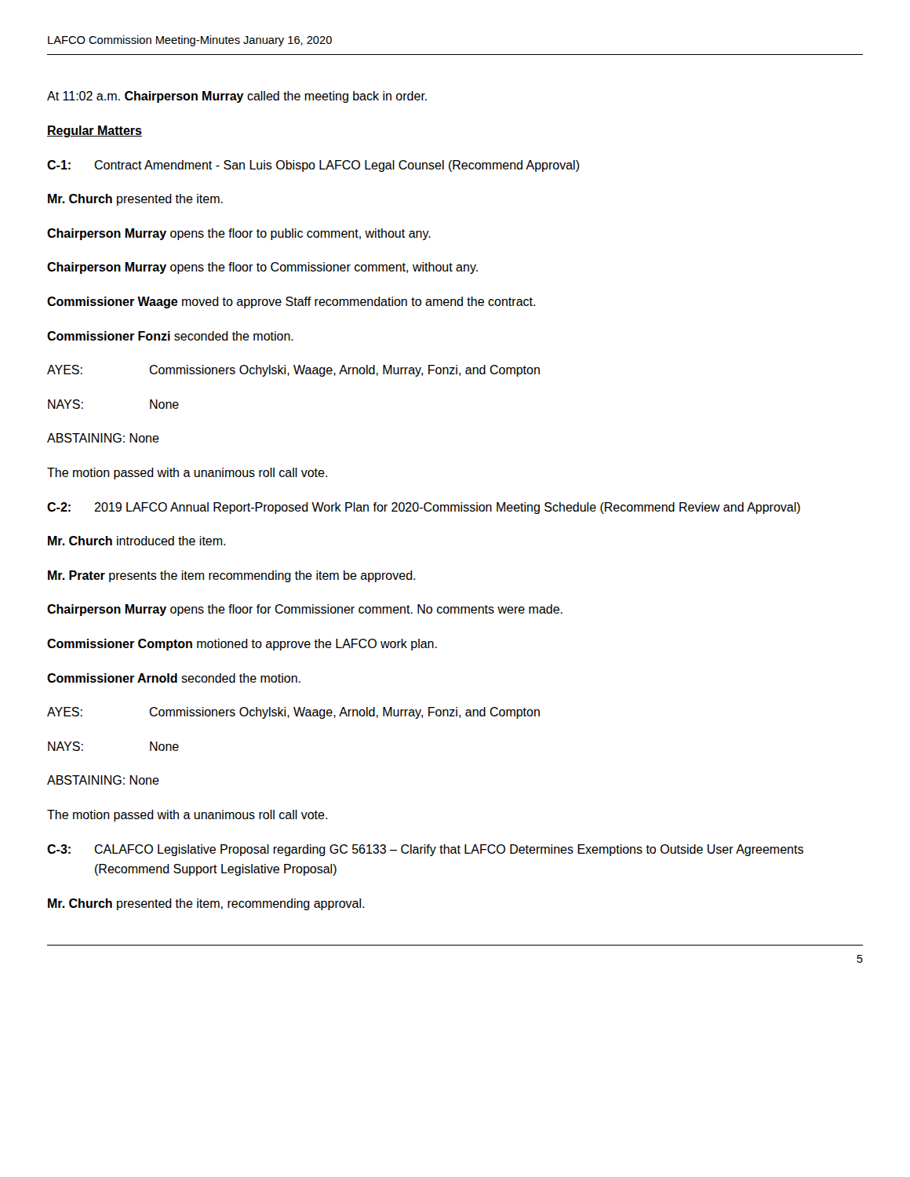LAFCO Commission Meeting-Minutes January 16, 2020
At 11:02 a.m. Chairperson Murray called the meeting back in order.
Regular Matters
C-1:
Contract Amendment - San Luis Obispo LAFCO Legal Counsel (Recommend Approval)
Mr. Church presented the item.
Chairperson Murray opens the floor to public comment, without any.
Chairperson Murray opens the floor to Commissioner comment, without any.
Commissioner Waage moved to approve Staff recommendation to amend the contract.
Commissioner Fonzi seconded the motion.
AYES:
Commissioners Ochylski, Waage, Arnold, Murray, Fonzi, and Compton
NAYS:
None
ABSTAINING: None
The motion passed with a unanimous roll call vote.
C-2:
2019 LAFCO Annual Report-Proposed Work Plan for 2020-Commission Meeting Schedule (Recommend Review and Approval)
Mr. Church introduced the item.
Mr. Prater presents the item recommending the item be approved.
Chairperson Murray opens the floor for Commissioner comment. No comments were made.
Commissioner Compton motioned to approve the LAFCO work plan.
Commissioner Arnold seconded the motion.
AYES:
Commissioners Ochylski, Waage, Arnold, Murray, Fonzi, and Compton
NAYS:
None
ABSTAINING: None
The motion passed with a unanimous roll call vote.
C-3:
CALAFCO Legislative Proposal regarding GC 56133 – Clarify that LAFCO Determines Exemptions to Outside User Agreements (Recommend Support Legislative Proposal)
Mr. Church presented the item, recommending approval.
5